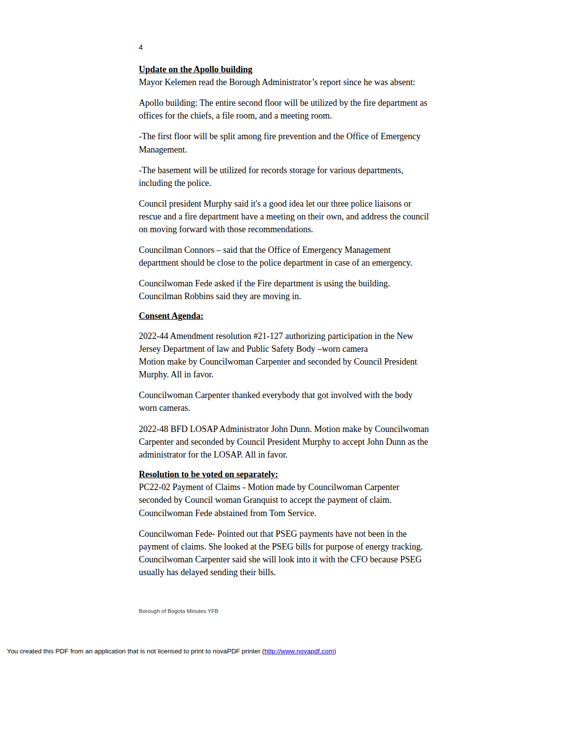4
Update on the Apollo building
Mayor Kelemen read the Borough Administrator’s report since he was absent:
Apollo building: The entire second floor will be utilized by the fire department as offices for the chiefs, a file room, and a meeting room.
-The first floor will be split among fire prevention and the Office of Emergency Management.
-The basement will be utilized for records storage for various departments, including the police.
Council president Murphy said it's a good idea let our three police liaisons or rescue and a fire department have a meeting on their own, and address the council on moving forward with those recommendations.
Councilman Connors – said that the Office of Emergency Management department should be close to the police department in case of an emergency.
Councilwoman Fede asked if the Fire department is using the building. Councilman Robbins said they are moving in.
Consent Agenda:
2022-44 Amendment resolution #21-127 authorizing participation in the New Jersey Department of law and Public Safety Body –worn camera
Motion make by Councilwoman Carpenter and seconded by Council President Murphy. All in favor.
Councilwoman Carpenter thanked everybody that got involved with the body worn cameras.
2022-48 BFD LOSAP Administrator John Dunn. Motion make by Councilwoman Carpenter and seconded by Council President Murphy to accept John Dunn as the administrator for the LOSAP. All in favor.
Resolution to be voted on separately:
PC22-02 Payment of Claims - Motion made by Councilwoman Carpenter seconded by Council woman Granquist to accept the payment of claim. Councilwoman Fede abstained from Tom Service.
Councilwoman Fede- Pointed out that PSEG payments have not been in the payment of claims. She looked at the PSEG bills for purpose of energy tracking. Councilwoman Carpenter said she will look into it with the CFO because PSEG usually has delayed sending their bills.
Borough of Bogota Minutes YFB
You created this PDF from an application that is not licensed to print to novaPDF printer (http://www.novapdf.com)